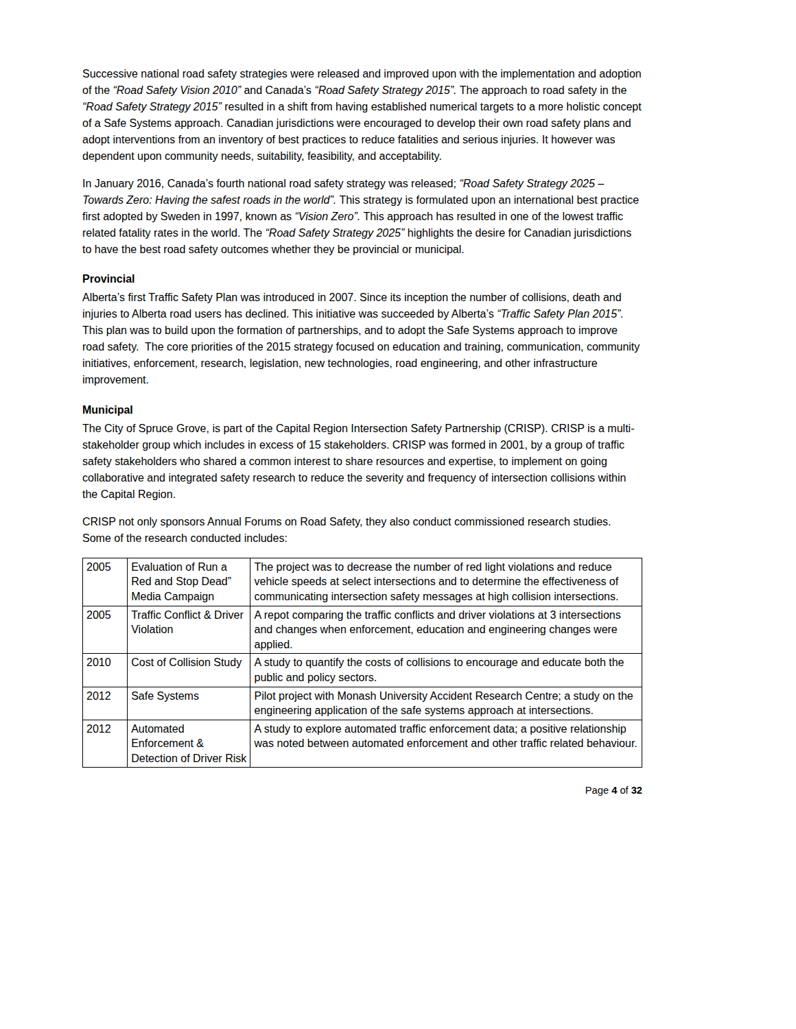Successive national road safety strategies were released and improved upon with the implementation and adoption of the “Road Safety Vision 2010” and Canada’s “Road Safety Strategy 2015”. The approach to road safety in the “Road Safety Strategy 2015” resulted in a shift from having established numerical targets to a more holistic concept of a Safe Systems approach. Canadian jurisdictions were encouraged to develop their own road safety plans and adopt interventions from an inventory of best practices to reduce fatalities and serious injuries. It however was dependent upon community needs, suitability, feasibility, and acceptability.
In January 2016, Canada’s fourth national road safety strategy was released; “Road Safety Strategy 2025 – Towards Zero: Having the safest roads in the world”. This strategy is formulated upon an international best practice first adopted by Sweden in 1997, known as “Vision Zero”. This approach has resulted in one of the lowest traffic related fatality rates in the world. The “Road Safety Strategy 2025” highlights the desire for Canadian jurisdictions to have the best road safety outcomes whether they be provincial or municipal.
Provincial
Alberta’s first Traffic Safety Plan was introduced in 2007. Since its inception the number of collisions, death and injuries to Alberta road users has declined. This initiative was succeeded by Alberta’s “Traffic Safety Plan 2015”. This plan was to build upon the formation of partnerships, and to adopt the Safe Systems approach to improve road safety. The core priorities of the 2015 strategy focused on education and training, communication, community initiatives, enforcement, research, legislation, new technologies, road engineering, and other infrastructure improvement.
Municipal
The City of Spruce Grove, is part of the Capital Region Intersection Safety Partnership (CRISP). CRISP is a multi-stakeholder group which includes in excess of 15 stakeholders. CRISP was formed in 2001, by a group of traffic safety stakeholders who shared a common interest to share resources and expertise, to implement on going collaborative and integrated safety research to reduce the severity and frequency of intersection collisions within the Capital Region.
CRISP not only sponsors Annual Forums on Road Safety, they also conduct commissioned research studies. Some of the research conducted includes:
| 2005 | Evaluation of Run a Red and Stop Dead” Media Campaign | The project was to decrease the number of red light violations and reduce vehicle speeds at select intersections and to determine the effectiveness of communicating intersection safety messages at high collision intersections. |
| 2005 | Traffic Conflict & Driver Violation | A repot comparing the traffic conflicts and driver violations at 3 intersections and changes when enforcement, education and engineering changes were applied. |
| 2010 | Cost of Collision Study | A study to quantify the costs of collisions to encourage and educate both the public and policy sectors. |
| 2012 | Safe Systems | Pilot project with Monash University Accident Research Centre; a study on the engineering application of the safe systems approach at intersections. |
| 2012 | Automated Enforcement & Detection of Driver Risk | A study to explore automated traffic enforcement data; a positive relationship was noted between automated enforcement and other traffic related behaviour. |
Page 4 of 32